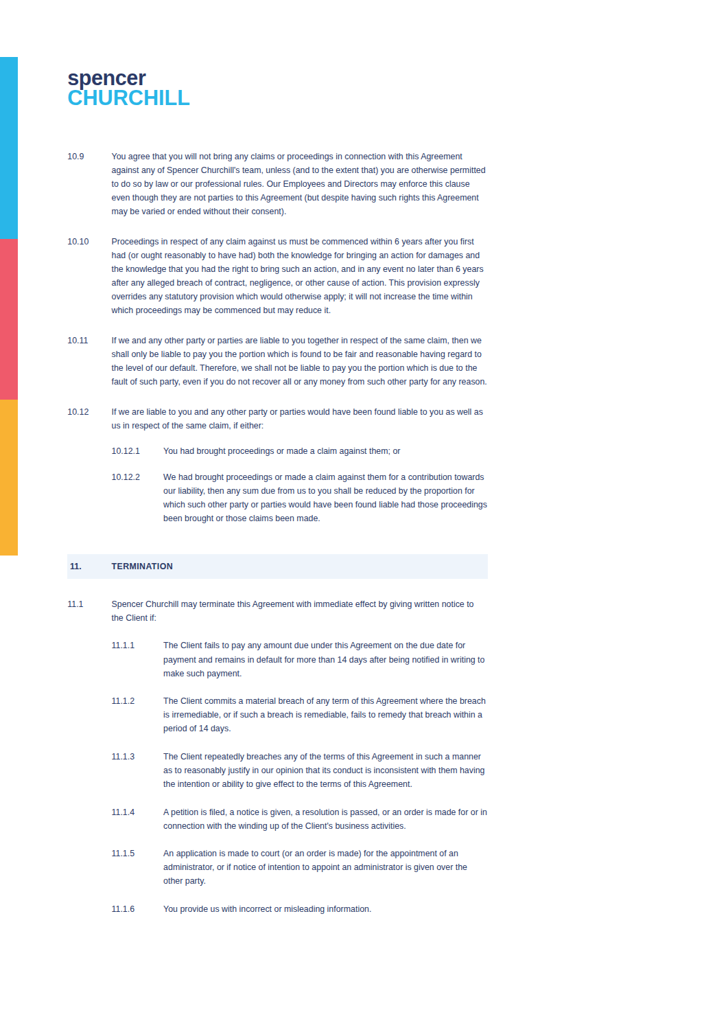spencer CHURCHILL
10.9
You agree that you will not bring any claims or proceedings in connection with this Agreement against any of Spencer Churchill's team, unless (and to the extent that) you are otherwise permitted to do so by law or our professional rules. Our Employees and Directors may enforce this clause even though they are not parties to this Agreement (but despite having such rights this Agreement may be varied or ended without their consent).
10.10
Proceedings in respect of any claim against us must be commenced within 6 years after you first had (or ought reasonably to have had) both the knowledge for bringing an action for damages and the knowledge that you had the right to bring such an action, and in any event no later than 6 years after any alleged breach of contract, negligence, or other cause of action. This provision expressly overrides any statutory provision which would otherwise apply; it will not increase the time within which proceedings may be commenced but may reduce it.
10.11
If we and any other party or parties are liable to you together in respect of the same claim, then we shall only be liable to pay you the portion which is found to be fair and reasonable having regard to the level of our default. Therefore, we shall not be liable to pay you the portion which is due to the fault of such party, even if you do not recover all or any money from such other party for any reason.
10.12
If we are liable to you and any other party or parties would have been found liable to you as well as us in respect of the same claim, if either:
10.12.1
You had brought proceedings or made a claim against them; or
10.12.2
We had brought proceedings or made a claim against them for a contribution towards our liability, then any sum due from us to you shall be reduced by the proportion for which such other party or parties would have been found liable had those proceedings been brought or those claims been made.
11.
TERMINATION
11.1
Spencer Churchill may terminate this Agreement with immediate effect by giving written notice to the Client if:
11.1.1
The Client fails to pay any amount due under this Agreement on the due date for payment and remains in default for more than 14 days after being notified in writing to make such payment.
11.1.2
The Client commits a material breach of any term of this Agreement where the breach is irremediable, or if such a breach is remediable, fails to remedy that breach within a period of 14 days.
11.1.3
The Client repeatedly breaches any of the terms of this Agreement in such a manner as to reasonably justify in our opinion that its conduct is inconsistent with them having the intention or ability to give effect to the terms of this Agreement.
11.1.4
A petition is filed, a notice is given, a resolution is passed, or an order is made for or in connection with the winding up of the Client's business activities.
11.1.5
An application is made to court (or an order is made) for the appointment of an administrator, or if notice of intention to appoint an administrator is given over the other party.
11.1.6
You provide us with incorrect or misleading information.